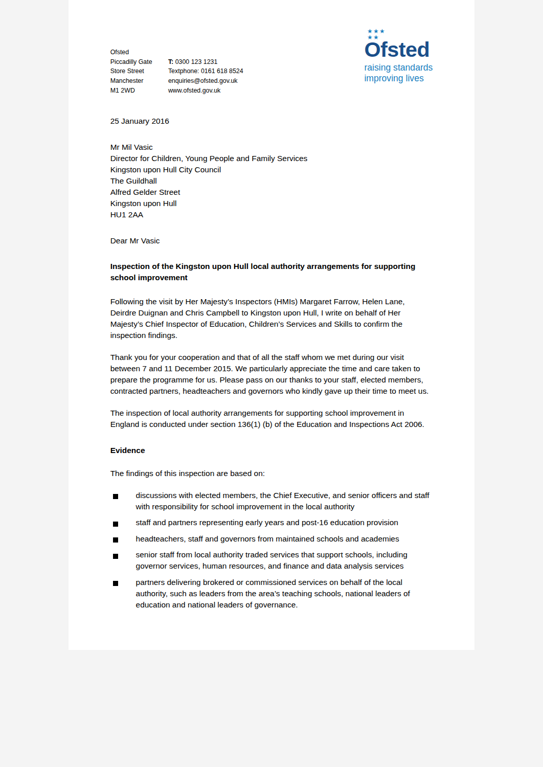Ofsted
Piccadilly Gate
Store Street
Manchester
M1 2WD
T: 0300 123 1231
Textphone: 0161 618 8524
enquiries@ofsted.gov.uk
www.ofsted.gov.uk
★★★
★★
Ofsted
raising standards
improving lives
25 January 2016
Mr Mil Vasic
Director for Children, Young People and Family Services
Kingston upon Hull City Council
The Guildhall
Alfred Gelder Street
Kingston upon Hull
HU1 2AA
Dear Mr Vasic
Inspection of the Kingston upon Hull local authority arrangements for supporting school improvement
Following the visit by Her Majesty’s Inspectors (HMIs) Margaret Farrow, Helen Lane, Deirdre Duignan and Chris Campbell to Kingston upon Hull, I write on behalf of Her Majesty’s Chief Inspector of Education, Children’s Services and Skills to confirm the inspection findings.
Thank you for your cooperation and that of all the staff whom we met during our visit between 7 and 11 December 2015. We particularly appreciate the time and care taken to prepare the programme for us. Please pass on our thanks to your staff, elected members, contracted partners, headteachers and governors who kindly gave up their time to meet us.
The inspection of local authority arrangements for supporting school improvement in England is conducted under section 136(1) (b) of the Education and Inspections Act 2006.
Evidence
The findings of this inspection are based on:
discussions with elected members, the Chief Executive, and senior officers and staff with responsibility for school improvement in the local authority
staff and partners representing early years and post-16 education provision
headteachers, staff and governors from maintained schools and academies
senior staff from local authority traded services that support schools, including governor services, human resources, and finance and data analysis services
partners delivering brokered or commissioned services on behalf of the local authority, such as leaders from the area’s teaching schools, national leaders of education and national leaders of governance.